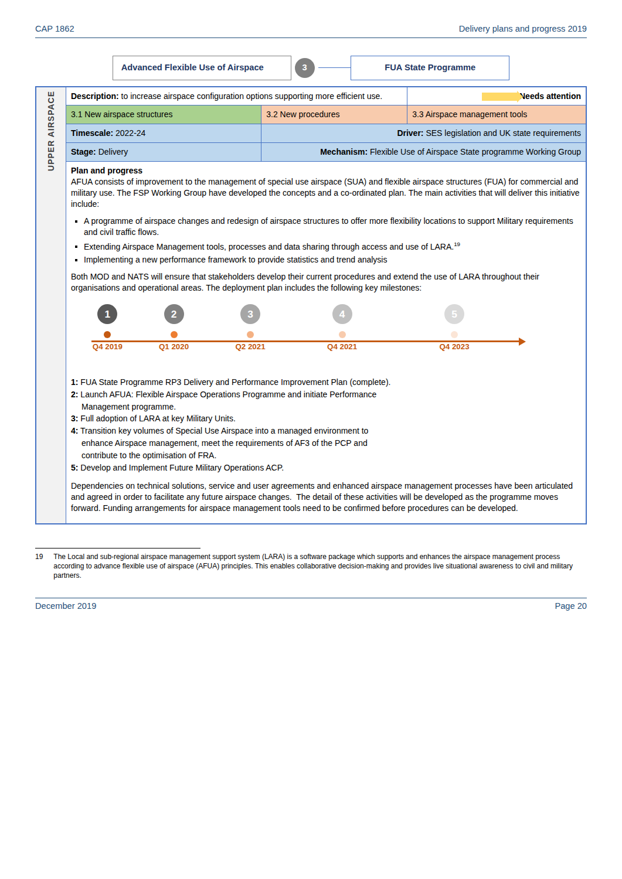CAP 1862
Delivery plans and progress 2019
Advanced Flexible Use of Airspace
3
FUA State Programme
| UPPER AIRSPACE | Description: to increase airspace configuration options supporting more efficient use. | Needs attention |
| 3.1 New airspace structures | 3.2 New procedures | 3.3 Airspace management tools |
| Timescale: 2022-24 | Driver: SES legislation and UK state requirements |
| Stage: Delivery | Mechanism: Flexible Use of Airspace State programme Working Group |
| Plan and progress AFUA consists of improvement to the management of special use airspace (SUA) and flexible airspace structures (FUA) for commercial and military use. The FSP Working Group have developed the concepts and a co-ordinated plan. The main activities that will deliver this initiative include: A programme of airspace changes and redesign of airspace structures to offer more flexibility locations to support Military requirements and civil traffic flows. Extending Airspace Management tools, processes and data sharing through access and use of LARA. 19 Implementing a new performance framework to provide statistics and trend analysis Both MOD and NATS will ensure that stakeholders develop their current procedures and extend the use of LARA throughout their organisations and operational areas. The deployment plan includes the following key milestones: 1 Q4 2019 2 Q1 2020 3 Q2 2021 4 Q4 2021 5 Q4 2023 1: FUA State Programme RP3 Delivery and Performance Improvement Plan (complete). 2: Launch AFUA: Flexible Airspace Operations Programme and initiate Performance Management programme. 3: Full adoption of LARA at key Military Units. 4: Transition key volumes of Special Use Airspace into a managed environment to enhance Airspace management, meet the requirements of AF3 of the PCP and contribute to the optimisation of FRA. 5: Develop and Implement Future Military Operations ACP. Dependencies on technical solutions, service and user agreements and enhanced airspace management processes have been articulated and agreed in order to facilitate any future airspace changes. The detail of these activities will be developed as the programme moves forward. Funding arrangements for airspace management tools need to be confirmed before procedures can be developed. |
19
The Local and sub-regional airspace management support system (LARA) is a software package which supports and enhances the airspace management process according to advance flexible use of airspace (AFUA) principles. This enables collaborative decision-making and provides live situational awareness to civil and military partners.
December 2019
Page 20